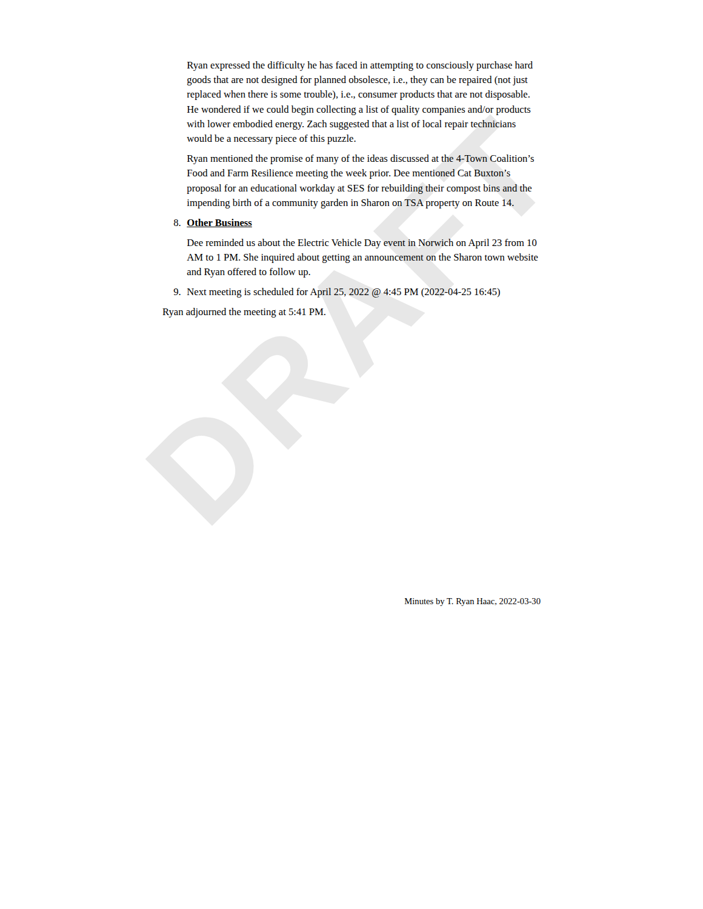DRAFT
Ryan expressed the difficulty he has faced in attempting to consciously purchase hard goods that are not designed for planned obsolesce, i.e., they can be repaired (not just replaced when there is some trouble), i.e., consumer products that are not disposable. He wondered if we could begin collecting a list of quality companies and/or products with lower embodied energy. Zach suggested that a list of local repair technicians would be a necessary piece of this puzzle.
Ryan mentioned the promise of many of the ideas discussed at the 4-Town Coalition’s Food and Farm Resilience meeting the week prior. Dee mentioned Cat Buxton’s proposal for an educational workday at SES for rebuilding their compost bins and the impending birth of a community garden in Sharon on TSA property on Route 14.
8. Other Business
Dee reminded us about the Electric Vehicle Day event in Norwich on April 23 from 10 AM to 1 PM. She inquired about getting an announcement on the Sharon town website and Ryan offered to follow up.
9. Next meeting is scheduled for April 25, 2022 @ 4:45 PM (2022-04-25 16:45)
Ryan adjourned the meeting at 5:41 PM.
Minutes by T. Ryan Haac, 2022-03-30